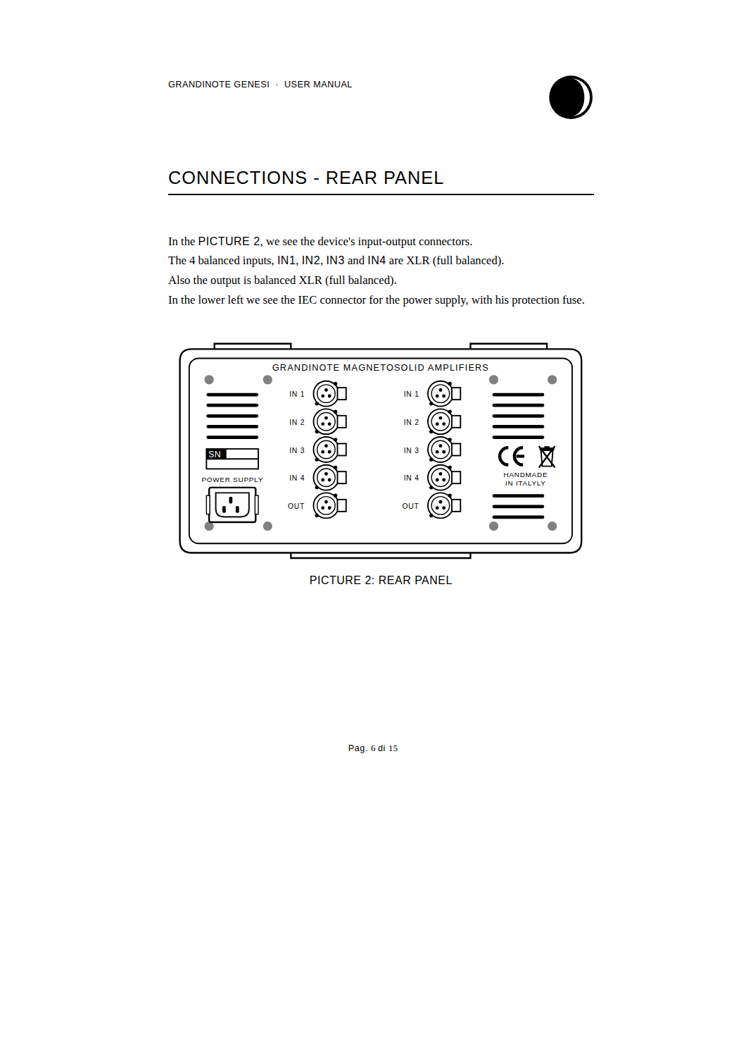Grandinote Genesi · User Manual
Connections - Rear Panel
In the Picture 2, we see the device's input-output connectors.
The 4 balanced inputs, In1, In2, In3 and In4 are XLR (full balanced).
Also the output is balanced XLR (full balanced).
In the lower left we see the IEC connector for the power supply, with his protection fuse.
GRANDINOTE MAGNETOSOLID AMPLIFIERS SN POWER SUPPLY IN 1 IN 2 IN 3 IN 4 OUT IN 1 IN 2 IN 3 IN 4 OUT HANDMADE IN ITALYLY
Picture 2: Rear Panel
Pag. 6 di 15